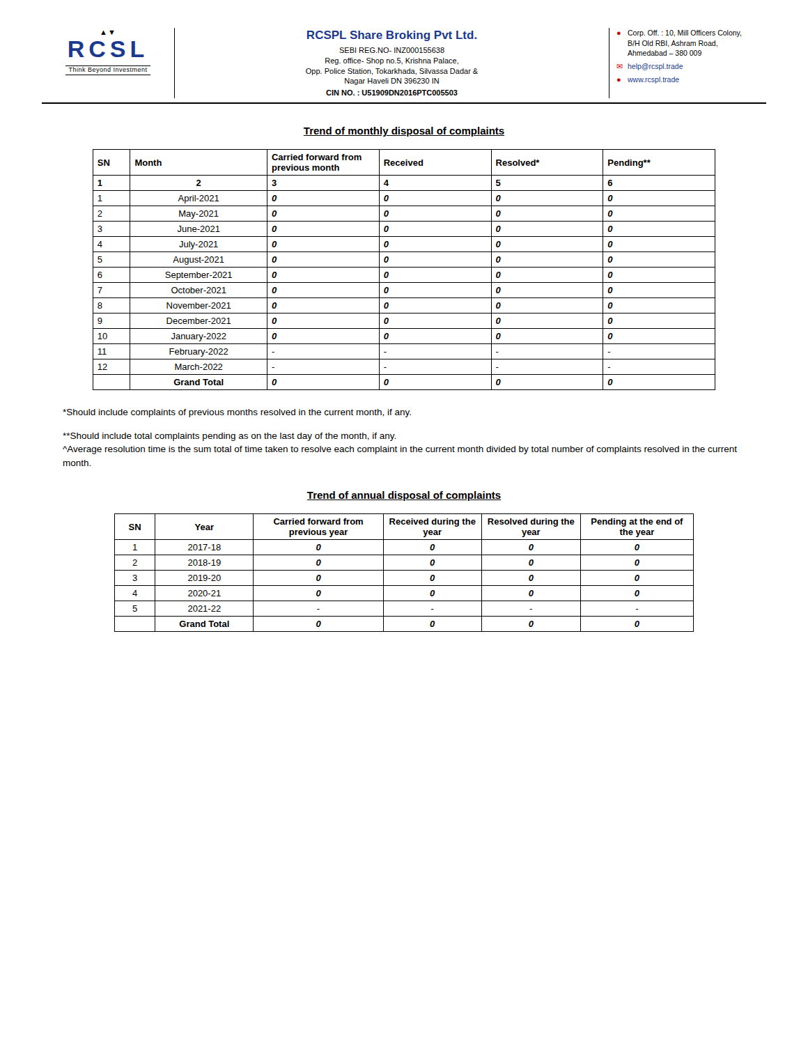▲▼
RCSL
Think Beyond Investment
RCSPL Share Broking Pvt Ltd.
SEBI REG.NO- INZ000155638
Reg. office- Shop no.5, Krishna Palace,
Opp. Police Station, Tokarkhada, Silvassa Dadar &
Nagar Haveli DN 396230 IN
CIN NO. : U51909DN2016PTC005503
●
Corp. Off. : 10, Mill Officers Colony,
B/H Old RBI, Ashram Road,
Ahmedabad – 380 009
✉
help@rcspl.trade
●
www.rcspl.trade
Trend of monthly disposal of complaints
| SN | Month | Carried forward from previous month | Received | Resolved* | Pending** |
| --- | --- | --- | --- | --- | --- |
| 1 | 2 | 3 | 4 | 5 | 6 |
| 1 | April-2021 | 0 | 0 | 0 | 0 |
| 2 | May-2021 | 0 | 0 | 0 | 0 |
| 3 | June-2021 | 0 | 0 | 0 | 0 |
| 4 | July-2021 | 0 | 0 | 0 | 0 |
| 5 | August-2021 | 0 | 0 | 0 | 0 |
| 6 | September-2021 | 0 | 0 | 0 | 0 |
| 7 | October-2021 | 0 | 0 | 0 | 0 |
| 8 | November-2021 | 0 | 0 | 0 | 0 |
| 9 | December-2021 | 0 | 0 | 0 | 0 |
| 10 | January-2022 | 0 | 0 | 0 | 0 |
| 11 | February-2022 | - | - | - | - |
| 12 | March-2022 | - | - | - | - |
| | Grand Total | 0 | 0 | 0 | 0 |
*Should include complaints of previous months resolved in the current month, if any.
**Should include total complaints pending as on the last day of the month, if any.
^Average resolution time is the sum total of time taken to resolve each complaint in the current month divided by total number of complaints resolved in the current month.
Trend of annual disposal of complaints
| SN | Year | Carried forward from previous year | Received during the year | Resolved during the year | Pending at the end of the year |
| --- | --- | --- | --- | --- | --- |
| 1 | 2017-18 | 0 | 0 | 0 | 0 |
| 2 | 2018-19 | 0 | 0 | 0 | 0 |
| 3 | 2019-20 | 0 | 0 | 0 | 0 |
| 4 | 2020-21 | 0 | 0 | 0 | 0 |
| 5 | 2021-22 | - | - | - | - |
| | Grand Total | 0 | 0 | 0 | 0 |